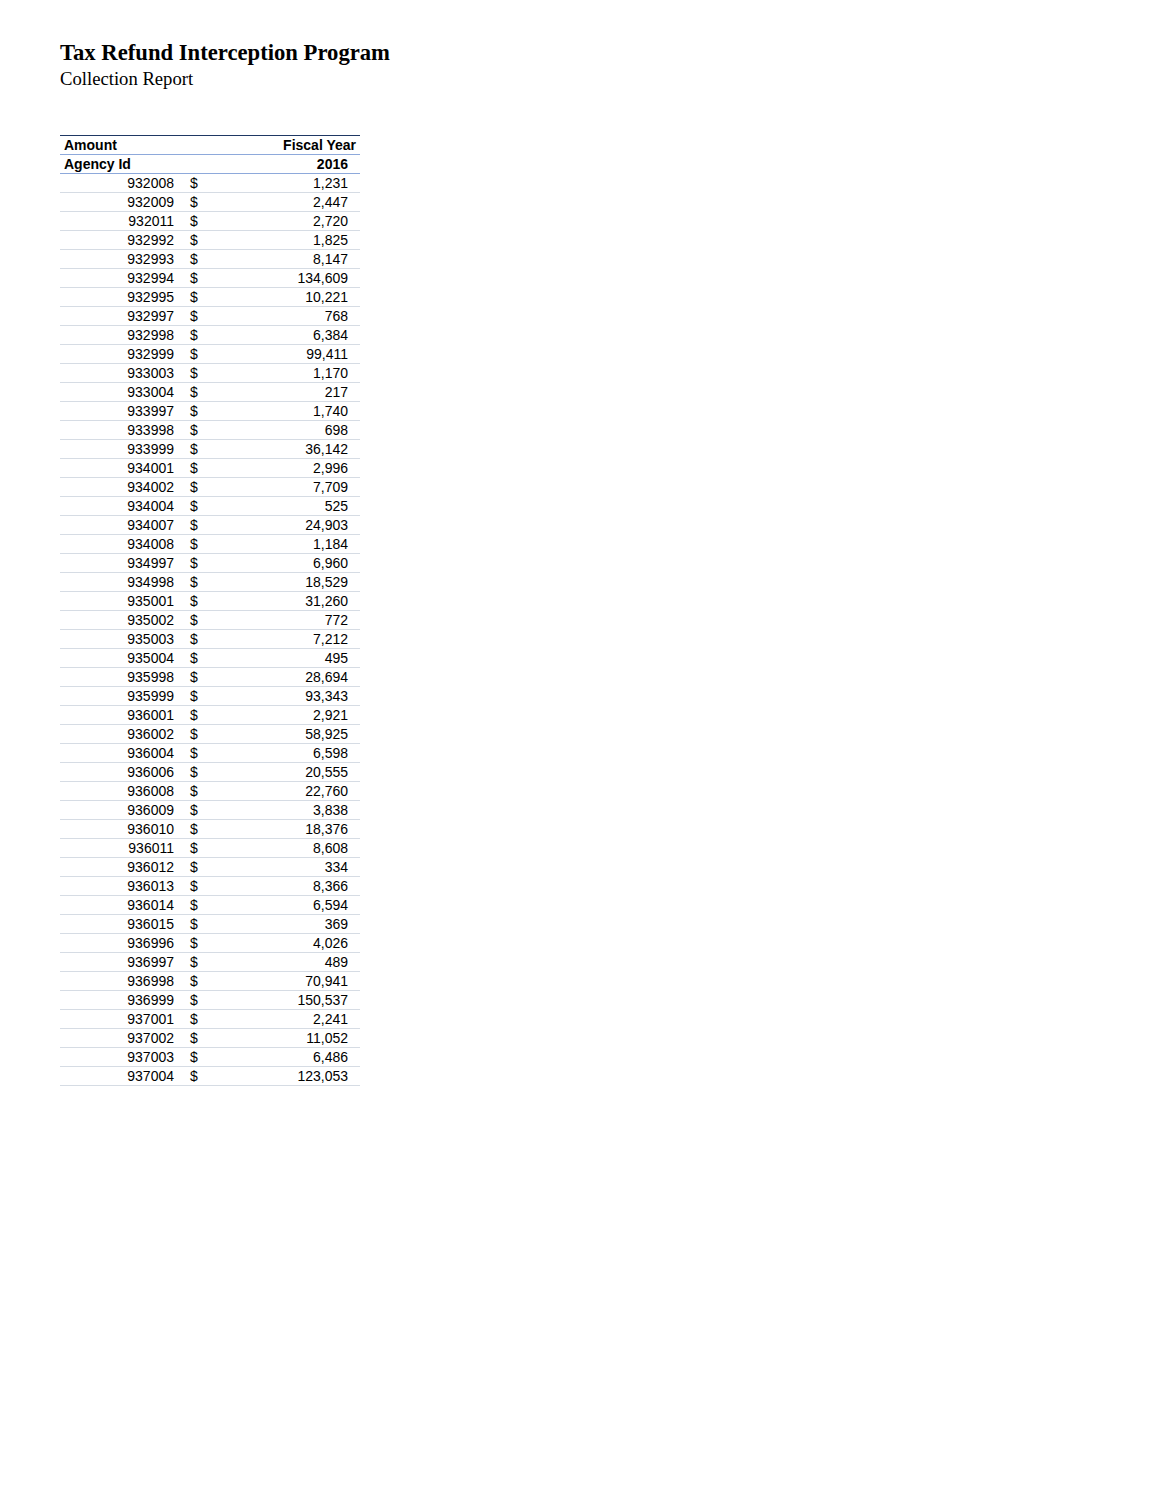Tax Refund Interception Program
Collection Report
| Amount | Fiscal Year |
| --- | --- |
| Agency Id | | 2016 |
| 932008 | $ | 1,231 |
| 932009 | $ | 2,447 |
| 932011 | $ | 2,720 |
| 932992 | $ | 1,825 |
| 932993 | $ | 8,147 |
| 932994 | $ | 134,609 |
| 932995 | $ | 10,221 |
| 932997 | $ | 768 |
| 932998 | $ | 6,384 |
| 932999 | $ | 99,411 |
| 933003 | $ | 1,170 |
| 933004 | $ | 217 |
| 933997 | $ | 1,740 |
| 933998 | $ | 698 |
| 933999 | $ | 36,142 |
| 934001 | $ | 2,996 |
| 934002 | $ | 7,709 |
| 934004 | $ | 525 |
| 934007 | $ | 24,903 |
| 934008 | $ | 1,184 |
| 934997 | $ | 6,960 |
| 934998 | $ | 18,529 |
| 935001 | $ | 31,260 |
| 935002 | $ | 772 |
| 935003 | $ | 7,212 |
| 935004 | $ | 495 |
| 935998 | $ | 28,694 |
| 935999 | $ | 93,343 |
| 936001 | $ | 2,921 |
| 936002 | $ | 58,925 |
| 936004 | $ | 6,598 |
| 936006 | $ | 20,555 |
| 936008 | $ | 22,760 |
| 936009 | $ | 3,838 |
| 936010 | $ | 18,376 |
| 936011 | $ | 8,608 |
| 936012 | $ | 334 |
| 936013 | $ | 8,366 |
| 936014 | $ | 6,594 |
| 936015 | $ | 369 |
| 936996 | $ | 4,026 |
| 936997 | $ | 489 |
| 936998 | $ | 70,941 |
| 936999 | $ | 150,537 |
| 937001 | $ | 2,241 |
| 937002 | $ | 11,052 |
| 937003 | $ | 6,486 |
| 937004 | $ | 123,053 |